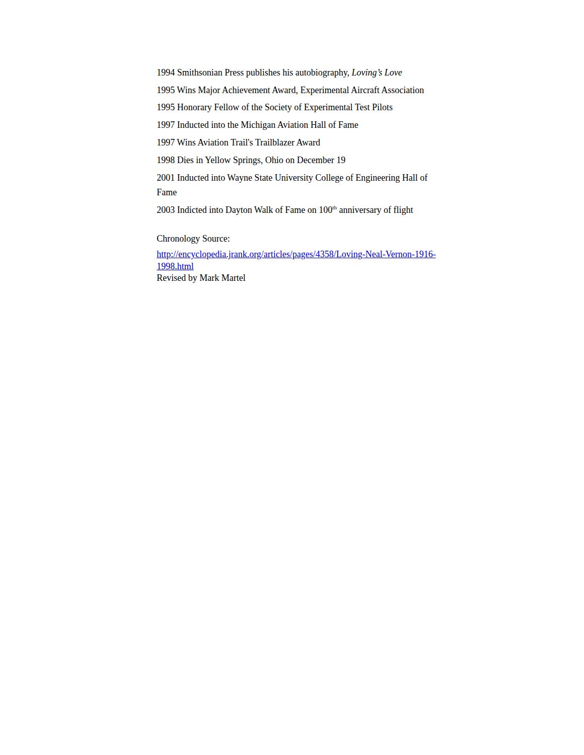1994 Smithsonian Press publishes his autobiography, Loving’s Love
1995 Wins Major Achievement Award, Experimental Aircraft Association
1995 Honorary Fellow of the Society of Experimental Test Pilots
1997 Inducted into the Michigan Aviation Hall of Fame
1997 Wins Aviation Trail's Trailblazer Award
1998 Dies in Yellow Springs, Ohio on December 19
2001 Inducted into Wayne State University College of Engineering Hall of Fame
2003 Indicted into Dayton Walk of Fame on 100th anniversary of flight
Chronology Source:
http://encyclopedia.jrank.org/articles/pages/4358/Loving-Neal-Vernon-1916-1998.html
Revised by Mark Martel